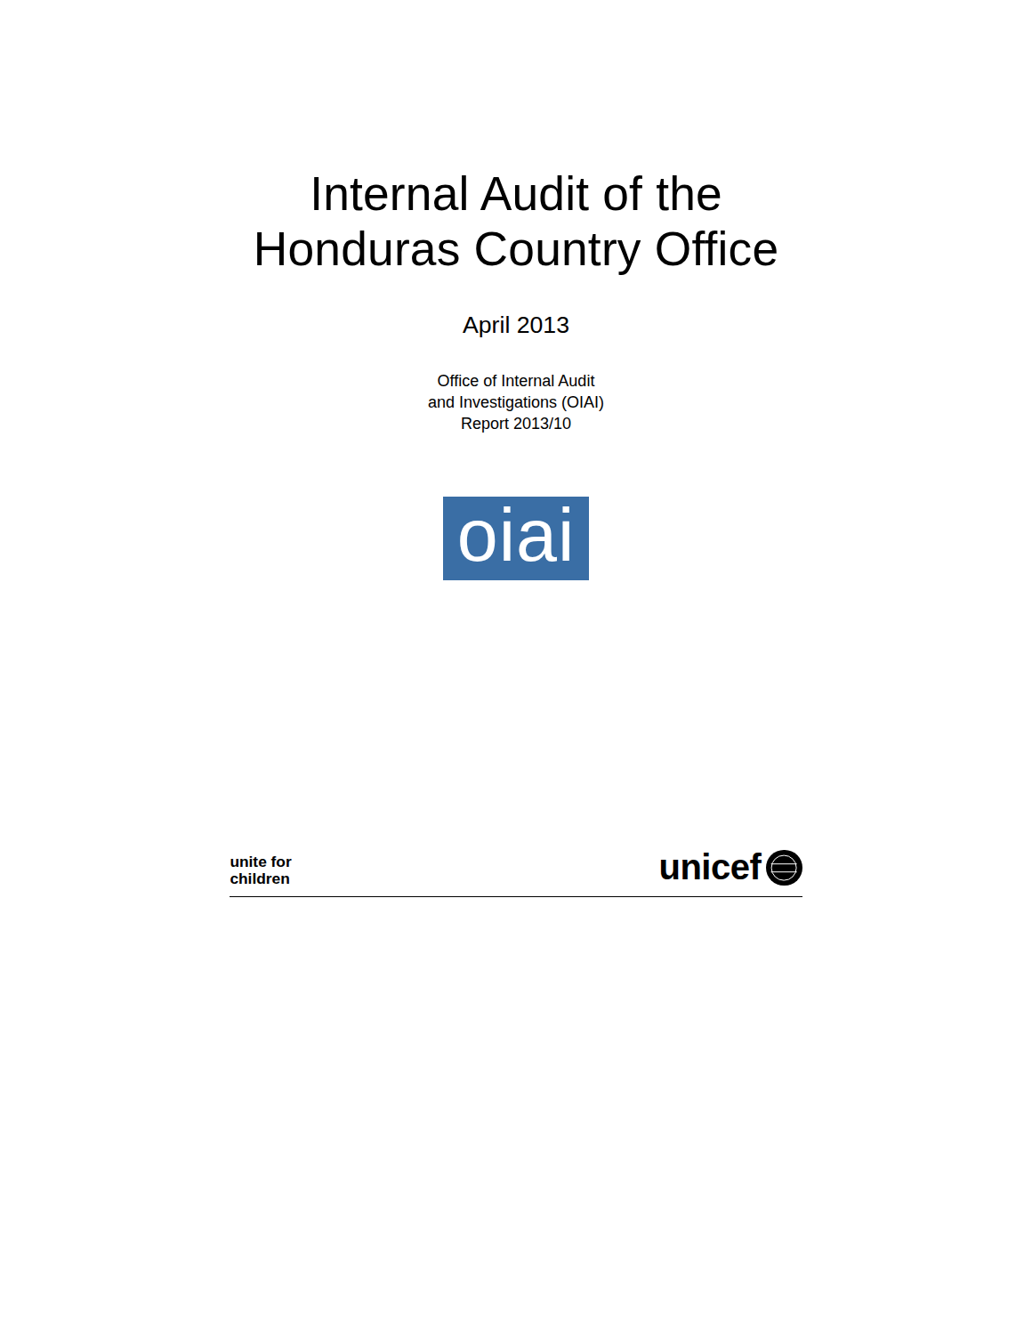Internal Audit of the
Honduras Country Office
April 2013
Office of Internal Audit
and Investigations (OIAI)
Report 2013/10
oiai
unite for
children
unicef